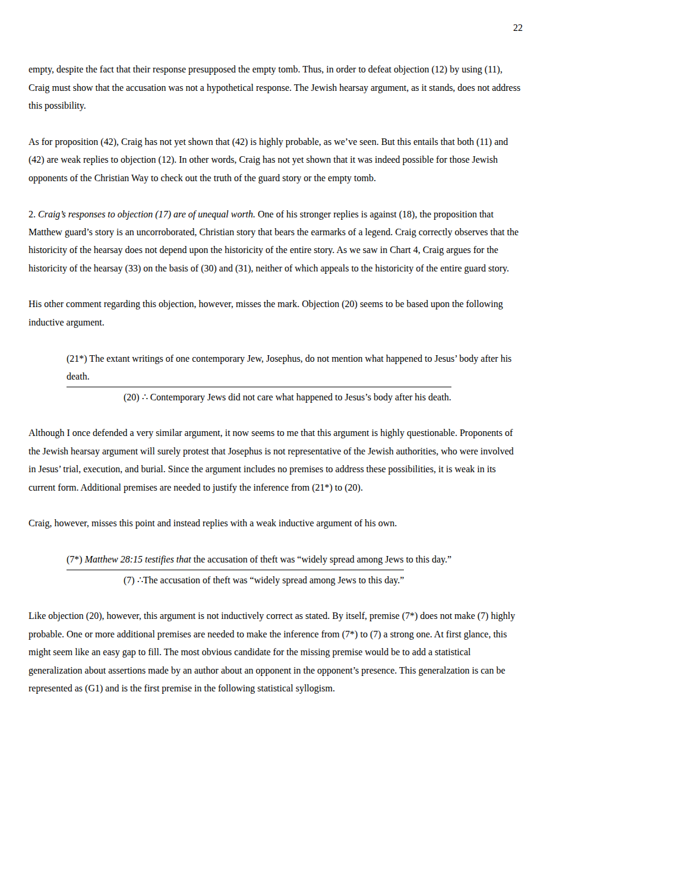22
empty, despite the fact that their response presupposed the empty tomb. Thus, in order to defeat objection (12) by using (11), Craig must show that the accusation was not a hypothetical response. The Jewish hearsay argument, as it stands, does not address this possibility.
As for proposition (42), Craig has not yet shown that (42) is highly probable, as we’ve seen. But this entails that both (11) and (42) are weak replies to objection (12). In other words, Craig has not yet shown that it was indeed possible for those Jewish opponents of the Christian Way to check out the truth of the guard story or the empty tomb.
2. Craig’s responses to objection (17) are of unequal worth. One of his stronger replies is against (18), the proposition that Matthew guard’s story is an uncorroborated, Christian story that bears the earmarks of a legend. Craig correctly observes that the historicity of the hearsay does not depend upon the historicity of the entire story. As we saw in Chart 4, Craig argues for the historicity of the hearsay (33) on the basis of (30) and (31), neither of which appeals to the historicity of the entire guard story.
His other comment regarding this objection, however, misses the mark. Objection (20) seems to be based upon the following inductive argument.
(21*) The extant writings of one contemporary Jew, Josephus, do not mention what happened to Jesus’ body after his death.
(20) ∴ Contemporary Jews did not care what happened to Jesus’s body after his death.
Although I once defended a very similar argument, it now seems to me that this argument is highly questionable. Proponents of the Jewish hearsay argument will surely protest that Josephus is not representative of the Jewish authorities, who were involved in Jesus’ trial, execution, and burial. Since the argument includes no premises to address these possibilities, it is weak in its current form. Additional premises are needed to justify the inference from (21*) to (20).
Craig, however, misses this point and instead replies with a weak inductive argument of his own.
(7*) Matthew 28:15 testifies that the accusation of theft was “widely spread among Jews to this day.”
(7) ∴The accusation of theft was “widely spread among Jews to this day.”
Like objection (20), however, this argument is not inductively correct as stated. By itself, premise (7*) does not make (7) highly probable. One or more additional premises are needed to make the inference from (7*) to (7) a strong one. At first glance, this might seem like an easy gap to fill. The most obvious candidate for the missing premise would be to add a statistical generalization about assertions made by an author about an opponent in the opponent’s presence. This generalzation is can be represented as (G1) and is the first premise in the following statistical syllogism.